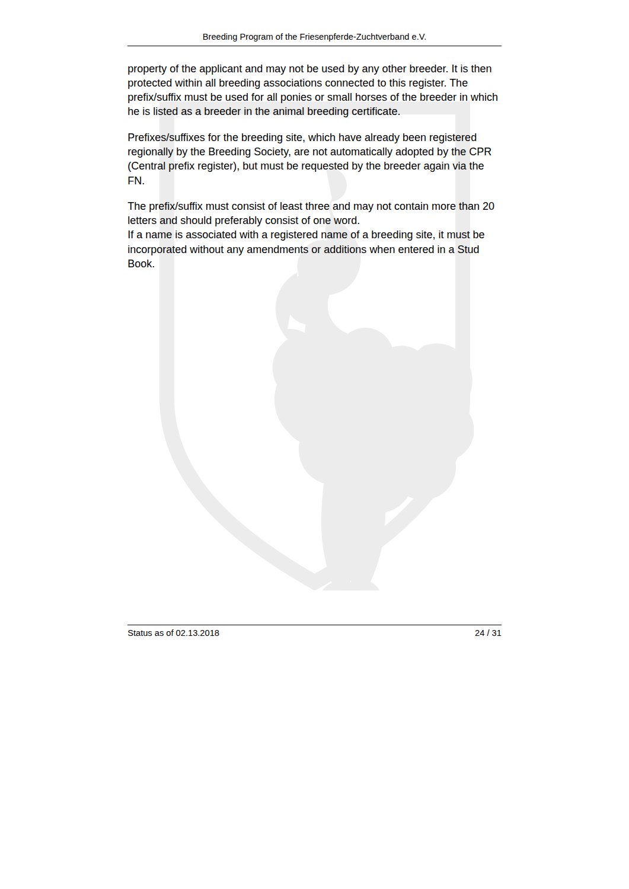Breeding Program of the Friesenpferde-Zuchtverband e.V.
property of the applicant and may not be used by any other breeder. It is then protected within all breeding associations connected to this register. The prefix/suffix must be used for all ponies or small horses of the breeder in which he is listed as a breeder in the animal breeding certificate.
Prefixes/suffixes for the breeding site, which have already been registered regionally by the Breeding Society, are not automatically adopted by the CPR (Central prefix register), but must be requested by the breeder again via the FN.
The prefix/suffix must consist of least three and may not contain more than 20 letters and should preferably consist of one word.
If a name is associated with a registered name of a breeding site, it must be incorporated without any amendments or additions when entered in a Stud Book.
Status as of 02.13.2018 24 / 31